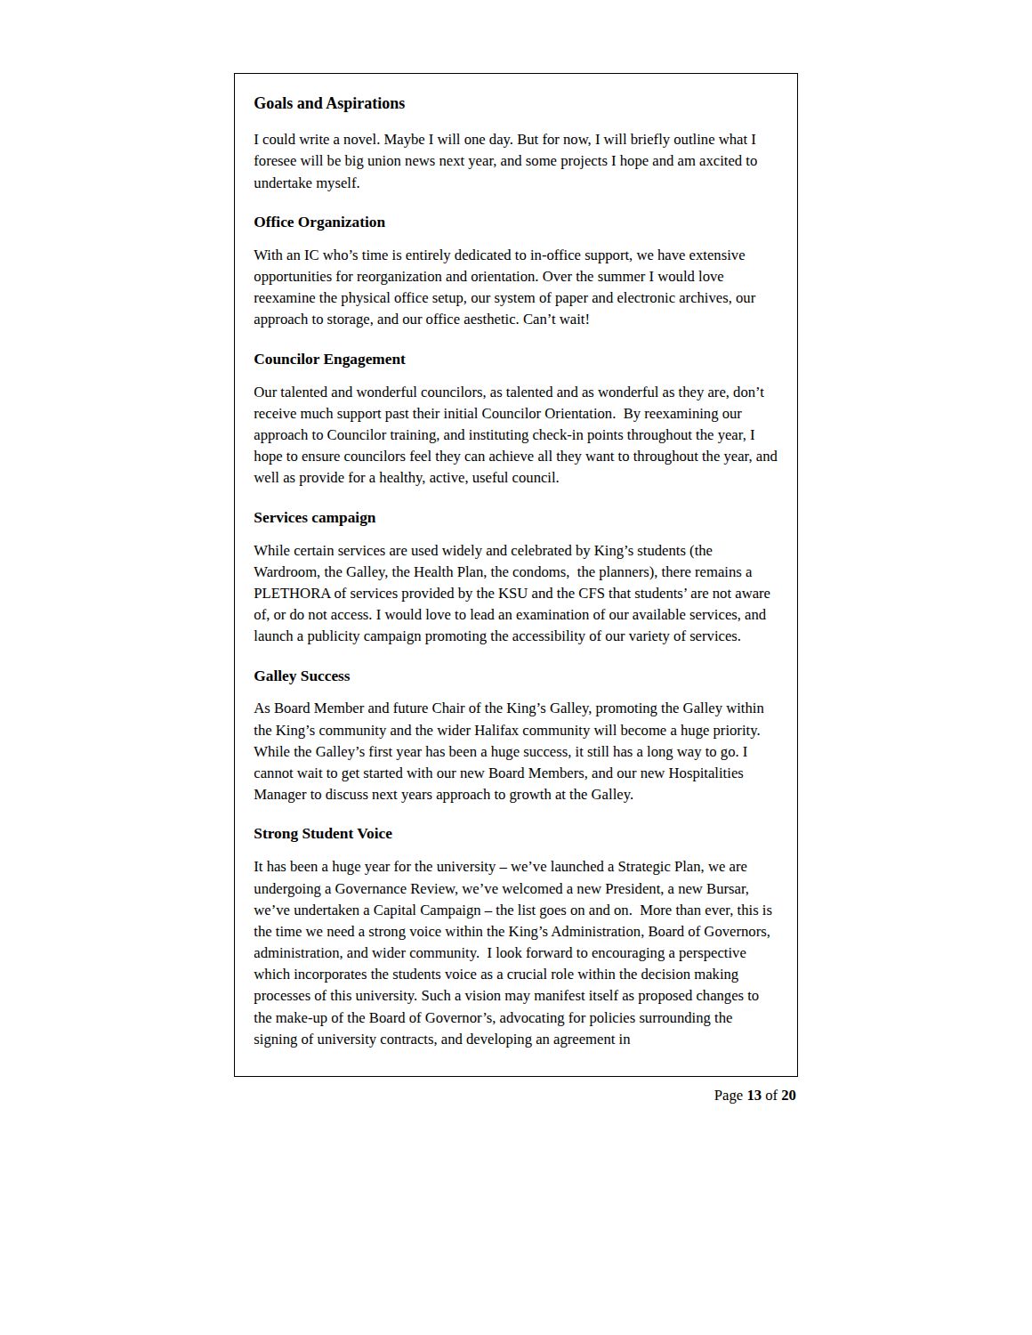Goals and Aspirations
I could write a novel. Maybe I will one day. But for now, I will briefly outline what I foresee will be big union news next year, and some projects I hope and am axcited to undertake myself.
Office Organization
With an IC who’s time is entirely dedicated to in-office support, we have extensive opportunities for reorganization and orientation. Over the summer I would love reexamine the physical office setup, our system of paper and electronic archives, our approach to storage, and our office aesthetic. Can’t wait!
Councilor Engagement
Our talented and wonderful councilors, as talented and as wonderful as they are, don’t receive much support past their initial Councilor Orientation. By reexamining our approach to Councilor training, and instituting check-in points throughout the year, I hope to ensure councilors feel they can achieve all they want to throughout the year, and well as provide for a healthy, active, useful council.
Services campaign
While certain services are used widely and celebrated by King’s students (the Wardroom, the Galley, the Health Plan, the condoms, the planners), there remains a PLETHORA of services provided by the KSU and the CFS that students’ are not aware of, or do not access. I would love to lead an examination of our available services, and launch a publicity campaign promoting the accessibility of our variety of services.
Galley Success
As Board Member and future Chair of the King’s Galley, promoting the Galley within the King’s community and the wider Halifax community will become a huge priority. While the Galley’s first year has been a huge success, it still has a long way to go. I cannot wait to get started with our new Board Members, and our new Hospitalities Manager to discuss next years approach to growth at the Galley.
Strong Student Voice
It has been a huge year for the university – we’ve launched a Strategic Plan, we are undergoing a Governance Review, we’ve welcomed a new President, a new Bursar, we’ve undertaken a Capital Campaign – the list goes on and on. More than ever, this is the time we need a strong voice within the King’s Administration, Board of Governors, administration, and wider community. I look forward to encouraging a perspective which incorporates the students voice as a crucial role within the decision making processes of this university. Such a vision may manifest itself as proposed changes to the make-up of the Board of Governor’s, advocating for policies surrounding the signing of university contracts, and developing an agreement in
Page 13 of 20